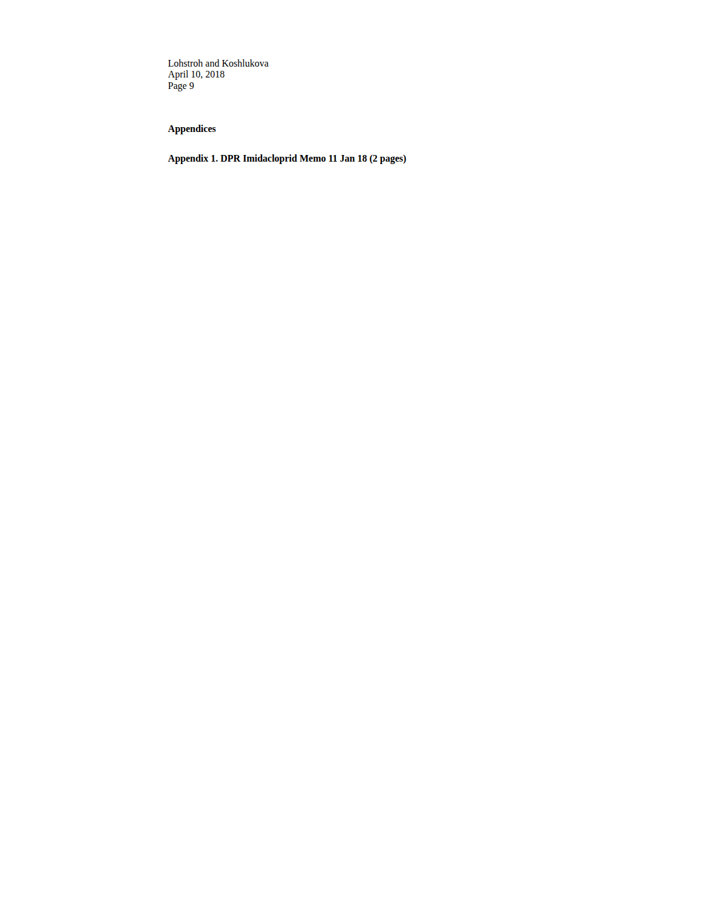Lohstroh and Koshlukova
April 10, 2018
Page 9
Appendices
Appendix 1. DPR Imidacloprid Memo 11 Jan 18 (2 pages)